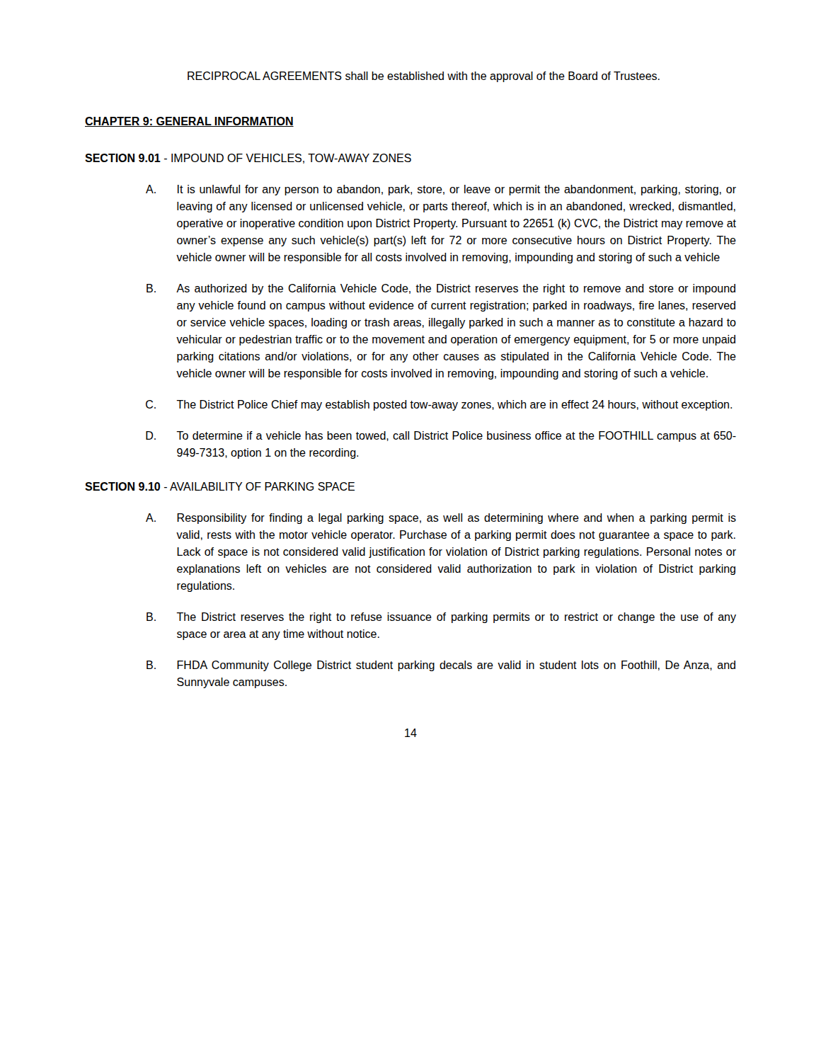RECIPROCAL AGREEMENTS shall be established with the approval of the Board of Trustees.
CHAPTER 9: GENERAL INFORMATION
SECTION 9.01 - IMPOUND OF VEHICLES, TOW-AWAY ZONES
It is unlawful for any person to abandon, park, store, or leave or permit the abandonment, parking, storing, or leaving of any licensed or unlicensed vehicle, or parts thereof, which is in an abandoned, wrecked, dismantled, operative or inoperative condition upon District Property. Pursuant to 22651 (k) CVC, the District may remove at owner’s expense any such vehicle(s) part(s) left for 72 or more consecutive hours on District Property. The vehicle owner will be responsible for all costs involved in removing, impounding and storing of such a vehicle
As authorized by the California Vehicle Code, the District reserves the right to remove and store or impound any vehicle found on campus without evidence of current registration; parked in roadways, fire lanes, reserved or service vehicle spaces, loading or trash areas, illegally parked in such a manner as to constitute a hazard to vehicular or pedestrian traffic or to the movement and operation of emergency equipment, for 5 or more unpaid parking citations and/or violations, or for any other causes as stipulated in the California Vehicle Code. The vehicle owner will be responsible for costs involved in removing, impounding and storing of such a vehicle.
The District Police Chief may establish posted tow-away zones, which are in effect 24 hours, without exception.
To determine if a vehicle has been towed, call District Police business office at the FOOTHILL campus at 650-949-7313, option 1 on the recording.
SECTION 9.10 - AVAILABILITY OF PARKING SPACE
Responsibility for finding a legal parking space, as well as determining where and when a parking permit is valid, rests with the motor vehicle operator. Purchase of a parking permit does not guarantee a space to park. Lack of space is not considered valid justification for violation of District parking regulations. Personal notes or explanations left on vehicles are not considered valid authorization to park in violation of District parking regulations.
The District reserves the right to refuse issuance of parking permits or to restrict or change the use of any space or area at any time without notice.
FHDA Community College District student parking decals are valid in student lots on Foothill, De Anza, and Sunnyvale campuses.
14